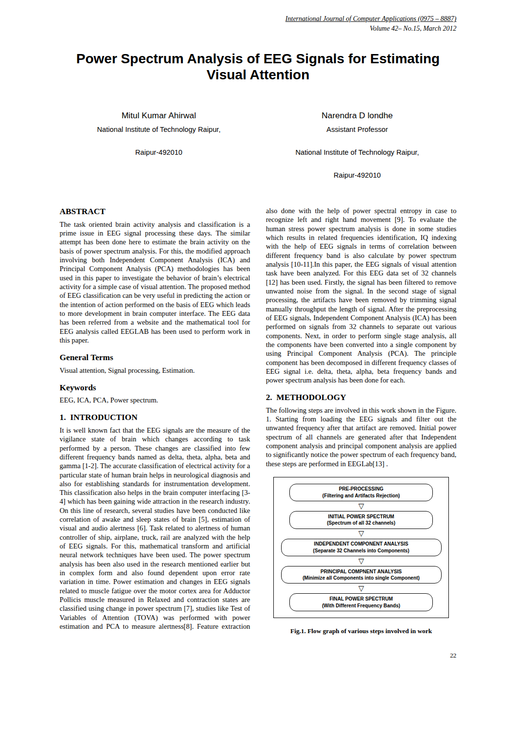International Journal of Computer Applications (0975 – 8887)
Volume 42– No.15, March 2012
Power Spectrum Analysis of EEG Signals for Estimating Visual Attention
Mitul Kumar Ahirwal
National Institute of Technology Raipur,
Raipur-492010
Narendra D londhe
Assistant Professor
National Institute of Technology Raipur,
Raipur-492010
ABSTRACT
The task oriented brain activity analysis and classification is a prime issue in EEG signal processing these days. The similar attempt has been done here to estimate the brain activity on the basis of power spectrum analysis. For this, the modified approach involving both Independent Component Analysis (ICA) and Principal Component Analysis (PCA) methodologies has been used in this paper to investigate the behavior of brain’s electrical activity for a simple case of visual attention. The proposed method of EEG classification can be very useful in predicting the action or the intention of action performed on the basis of EEG which leads to more development in brain computer interface. The EEG data has been referred from a website and the mathematical tool for EEG analysis called EEGLAB has been used to perform work in this paper.
General Terms
Visual attention, Signal processing, Estimation.
Keywords
EEG, ICA, PCA, Power spectrum.
1. INTRODUCTION
It is well known fact that the EEG signals are the measure of the vigilance state of brain which changes according to task performed by a person. These changes are classified into few different frequency bands named as delta, theta, alpha, beta and gamma [1-2]. The accurate classification of electrical activity for a particular state of human brain helps in neurological diagnosis and also for establishing standards for instrumentation development. This classification also helps in the brain computer interfacing [3-4] which has been gaining wide attraction in the research industry. On this line of research, several studies have been conducted like correlation of awake and sleep states of brain [5], estimation of visual and audio alertness [6]. Task related to alertness of human controller of ship, airplane, truck, rail are analyzed with the help of EEG signals. For this, mathematical transform and artificial neural network techniques have been used. The power spectrum analysis has been also used in the research mentioned earlier but in complex form and also found dependent upon error rate variation in time. Power estimation and changes in EEG signals related to muscle fatigue over the motor cortex area for Adductor Pollicis muscle measured in Relaxed and contraction states are classified using change in power spectrum [7], studies like Test of Variables of Attention (TOVA) was performed with power estimation and PCA to measure alertness[8]. Feature extraction also done with the help of power spectral entropy in case to recognize left and right hand movement [9]. To evaluate the human stress power spectrum analysis is done in some studies which results in related frequencies identification, IQ indexing with the help of EEG signals in terms of correlation between different frequency band is also calculate by power spectrum analysis [10-11].In this paper, the EEG signals of visual attention task have been analyzed. For this EEG data set of 32 channels [12] has been used. Firstly, the signal has been filtered to remove unwanted noise from the signal. In the second stage of signal processing, the artifacts have been removed by trimming signal manually throughput the length of signal. After the preprocessing of EEG signals, Independent Component Analysis (ICA) has been performed on signals from 32 channels to separate out various components. Next, in order to perform single stage analysis, all the components have been converted into a single component by using Principal Component Analysis (PCA). The principle component has been decomposed in different frequency classes of EEG signal i.e. delta, theta, alpha, beta frequency bands and power spectrum analysis has been done for each.
2. METHODOLOGY
The following steps are involved in this work shown in the Figure. 1. Starting from loading the EEG signals and filter out the unwanted frequency after that artifact are removed. Initial power spectrum of all channels are generated after that Independent component analysis and principal component analysis are applied to significantly notice the power spectrum of each frequency band, these steps are performed in EEGLab[13] .
PRE-PROCESSING
(Filtering and Artifacts Rejection)
▽
INITIAL POWER SPECTRUM
(Spectrum of all 32 channels)
▽
INDEPENDENT COMPONENT ANALYSIS
(Separate 32 Channels into Components)
▽
PRINCIPAL COMPNENT ANALYSIS
(Minimize all Components into single Component)
▽
FINAL POWER SPECTRUM
(With Different Frequency Bands)
Fig.1. Flow graph of various steps involved in work
22